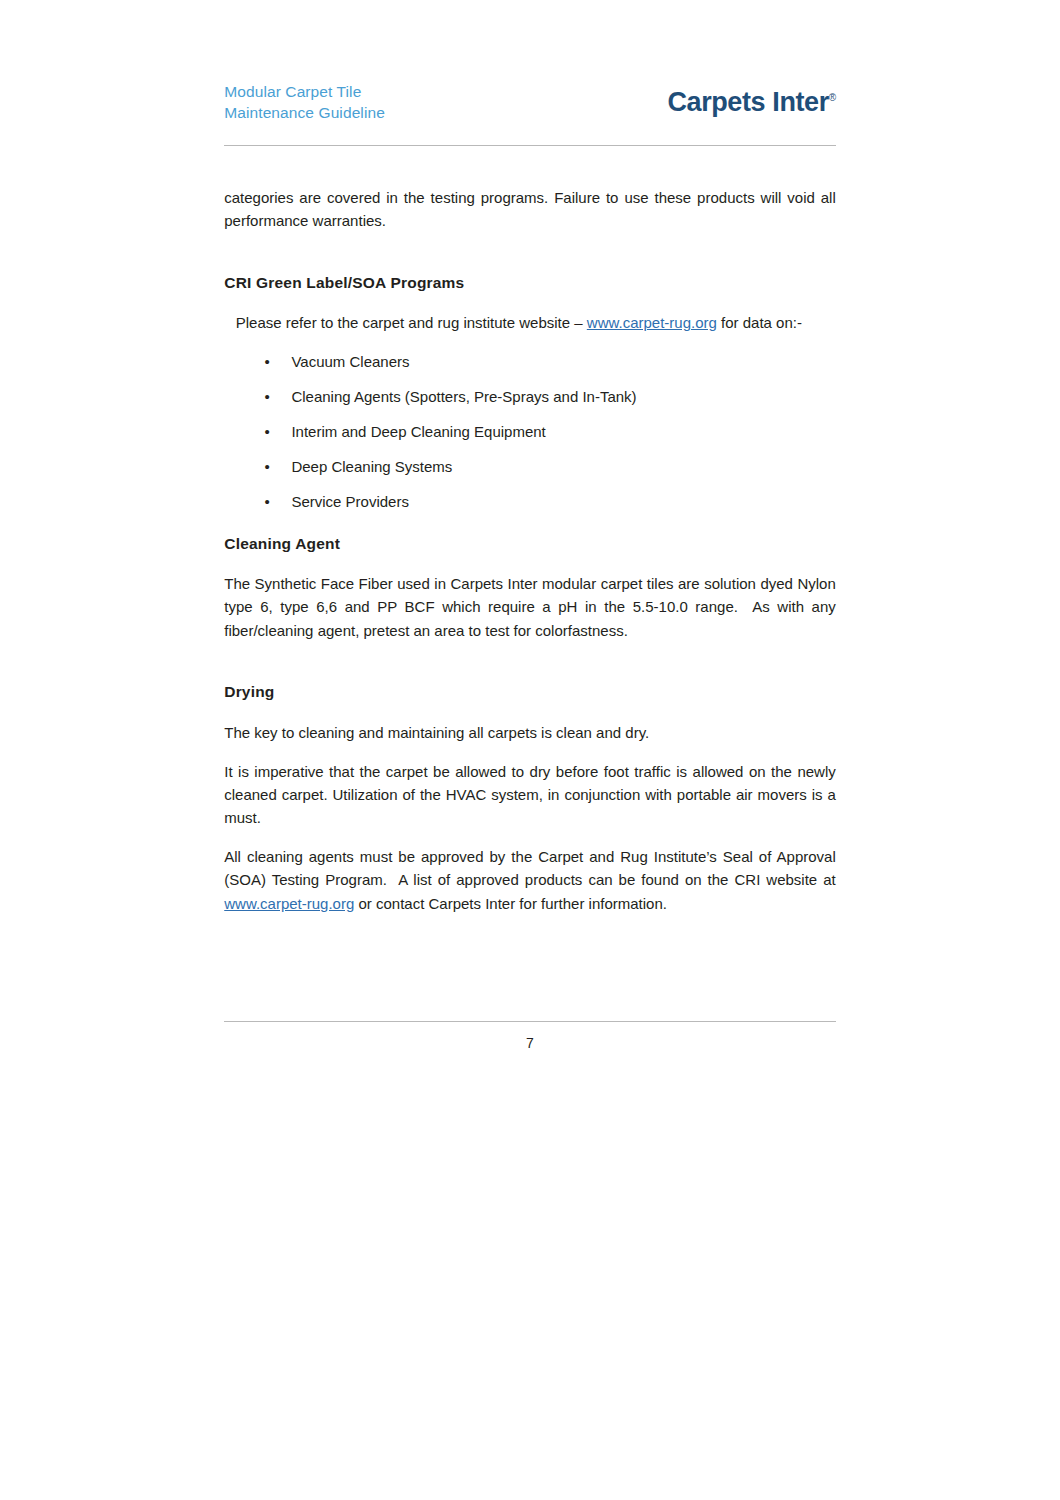Modular Carpet Tile
Maintenance Guideline
Carpets Inter®
categories are covered in the testing programs. Failure to use these products will void all performance warranties.
CRI Green Label/SOA Programs
Please refer to the carpet and rug institute website – www.carpet-rug.org for data on:-
Vacuum Cleaners
Cleaning Agents (Spotters, Pre-Sprays and In-Tank)
Interim and Deep Cleaning Equipment
Deep Cleaning Systems
Service Providers
Cleaning Agent
The Synthetic Face Fiber used in Carpets Inter modular carpet tiles are solution dyed Nylon type 6, type 6,6 and PP BCF which require a pH in the 5.5-10.0 range. As with any fiber/cleaning agent, pretest an area to test for colorfastness.
Drying
The key to cleaning and maintaining all carpets is clean and dry.
It is imperative that the carpet be allowed to dry before foot traffic is allowed on the newly cleaned carpet. Utilization of the HVAC system, in conjunction with portable air movers is a must.
All cleaning agents must be approved by the Carpet and Rug Institute’s Seal of Approval (SOA) Testing Program. A list of approved products can be found on the CRI website at www.carpet-rug.org or contact Carpets Inter for further information.
7